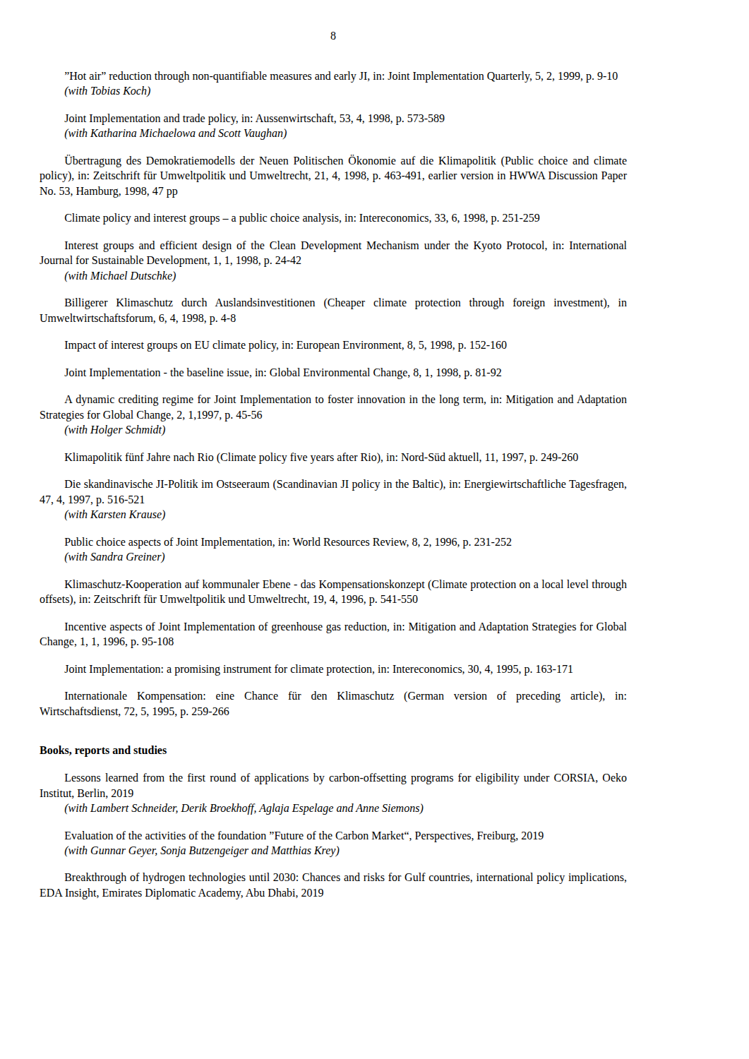8
”Hot air” reduction through non-quantifiable measures and early JI, in: Joint Implementation Quarterly, 5, 2, 1999, p. 9-10
(with Tobias Koch)
Joint Implementation and trade policy, in: Aussenwirtschaft, 53, 4, 1998, p. 573-589
(with Katharina Michaelowa and Scott Vaughan)
Übertragung des Demokratiemodells der Neuen Politischen Ökonomie auf die Klimapolitik (Public choice and climate policy), in: Zeitschrift für Umweltpolitik und Umweltrecht, 21, 4, 1998, p. 463-491, earlier version in HWWA Discussion Paper No. 53, Hamburg, 1998, 47 pp
Climate policy and interest groups – a public choice analysis, in: Intereconomics, 33, 6, 1998, p. 251-259
Interest groups and efficient design of the Clean Development Mechanism under the Kyoto Protocol, in: International Journal for Sustainable Development, 1, 1, 1998, p. 24-42
(with Michael Dutschke)
Billigerer Klimaschutz durch Auslandsinvestitionen (Cheaper climate protection through foreign investment), in Umweltwirtschaftsforum, 6, 4, 1998, p. 4-8
Impact of interest groups on EU climate policy, in: European Environment, 8, 5, 1998, p. 152-160
Joint Implementation - the baseline issue, in: Global Environmental Change, 8, 1, 1998, p. 81-92
A dynamic crediting regime for Joint Implementation to foster innovation in the long term, in: Mitigation and Adaptation Strategies for Global Change, 2, 1,1997, p. 45-56
(with Holger Schmidt)
Klimapolitik fünf Jahre nach Rio (Climate policy five years after Rio), in: Nord-Süd aktuell, 11, 1997, p. 249-260
Die skandinavische JI-Politik im Ostseeraum (Scandinavian JI policy in the Baltic), in: Energiewirtschaftliche Tagesfragen, 47, 4, 1997, p. 516-521
(with Karsten Krause)
Public choice aspects of Joint Implementation, in: World Resources Review, 8, 2, 1996, p. 231-252
(with Sandra Greiner)
Klimaschutz-Kooperation auf kommunaler Ebene - das Kompensationskonzept (Climate protection on a local level through offsets), in: Zeitschrift für Umweltpolitik und Umweltrecht, 19, 4, 1996, p. 541-550
Incentive aspects of Joint Implementation of greenhouse gas reduction, in: Mitigation and Adaptation Strategies for Global Change, 1, 1, 1996, p. 95-108
Joint Implementation: a promising instrument for climate protection, in: Intereconomics, 30, 4, 1995, p. 163-171
Internationale Kompensation: eine Chance für den Klimaschutz (German version of preceding article), in: Wirtschaftsdienst, 72, 5, 1995, p. 259-266
Books, reports and studies
Lessons learned from the first round of applications by carbon-offsetting programs for eligibility under CORSIA, Oeko Institut, Berlin, 2019
(with Lambert Schneider, Derik Broekhoff, Aglaja Espelage and Anne Siemons)
Evaluation of the activities of the foundation ”Future of the Carbon Market“, Perspectives, Freiburg, 2019
(with Gunnar Geyer, Sonja Butzengeiger and Matthias Krey)
Breakthrough of hydrogen technologies until 2030: Chances and risks for Gulf countries, international policy implications, EDA Insight, Emirates Diplomatic Academy, Abu Dhabi, 2019